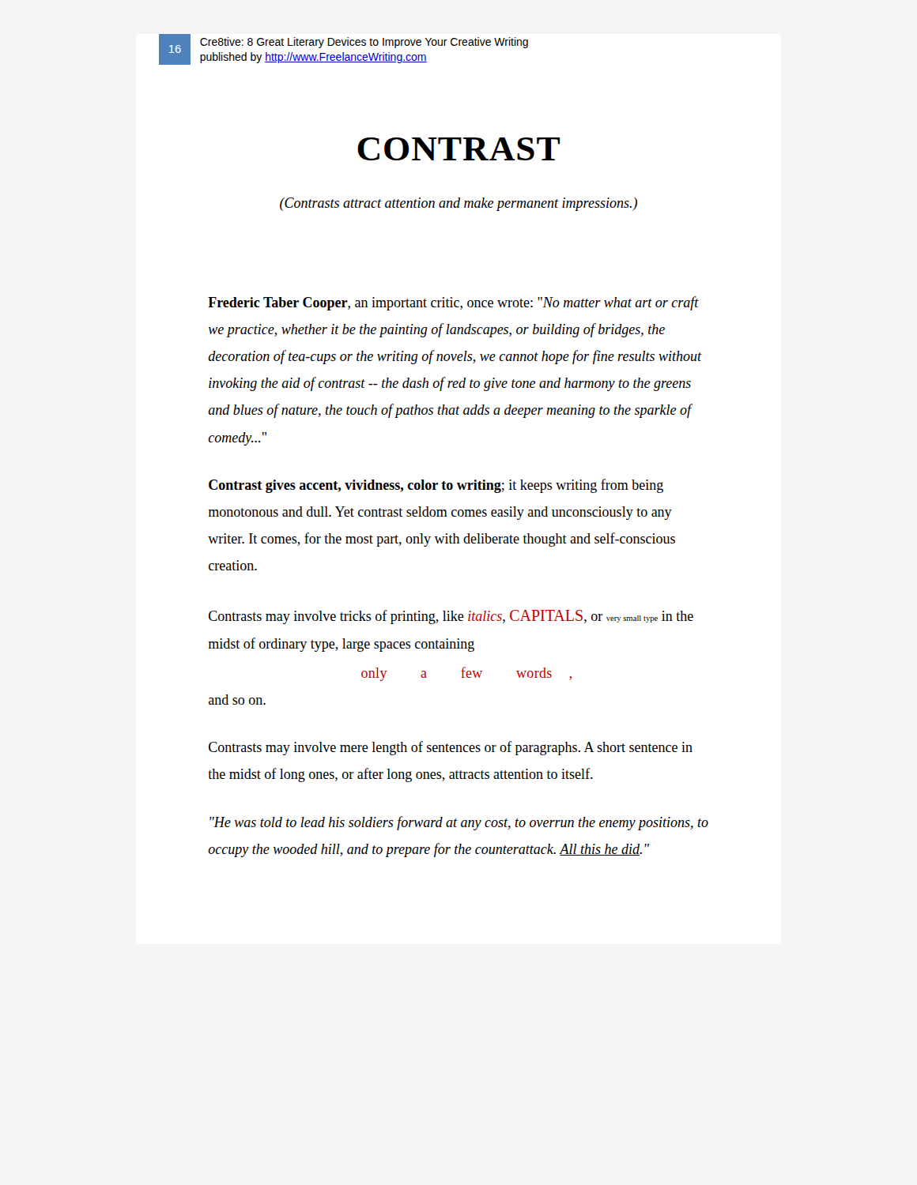16
Cre8tive: 8 Great Literary Devices to Improve Your Creative Writing
published by http://www.FreelanceWriting.com
CONTRAST
(Contrasts attract attention and make permanent impressions.)
Frederic Taber Cooper, an important critic, once wrote: "No matter what art or craft we practice, whether it be the painting of landscapes, or building of bridges, the decoration of tea-cups or the writing of novels, we cannot hope for fine results without invoking the aid of contrast -- the dash of red to give tone and harmony to the greens and blues of nature, the touch of pathos that adds a deeper meaning to the sparkle of comedy..."
Contrast gives accent, vividness, color to writing; it keeps writing from being monotonous and dull. Yet contrast seldom comes easily and unconsciously to any writer. It comes, for the most part, only with deliberate thought and self-conscious creation.
Contrasts may involve tricks of printing, like italics, Capitals, or very small type in the midst of ordinary type, large spaces containing only afew words, and so on.
Contrasts may involve mere length of sentences or of paragraphs. A short sentence in the midst of long ones, or after long ones, attracts attention to itself.
"He was told to lead his soldiers forward at any cost, to overrun the enemy positions, to occupy the wooded hill, and to prepare for the counterattack. All this he did."